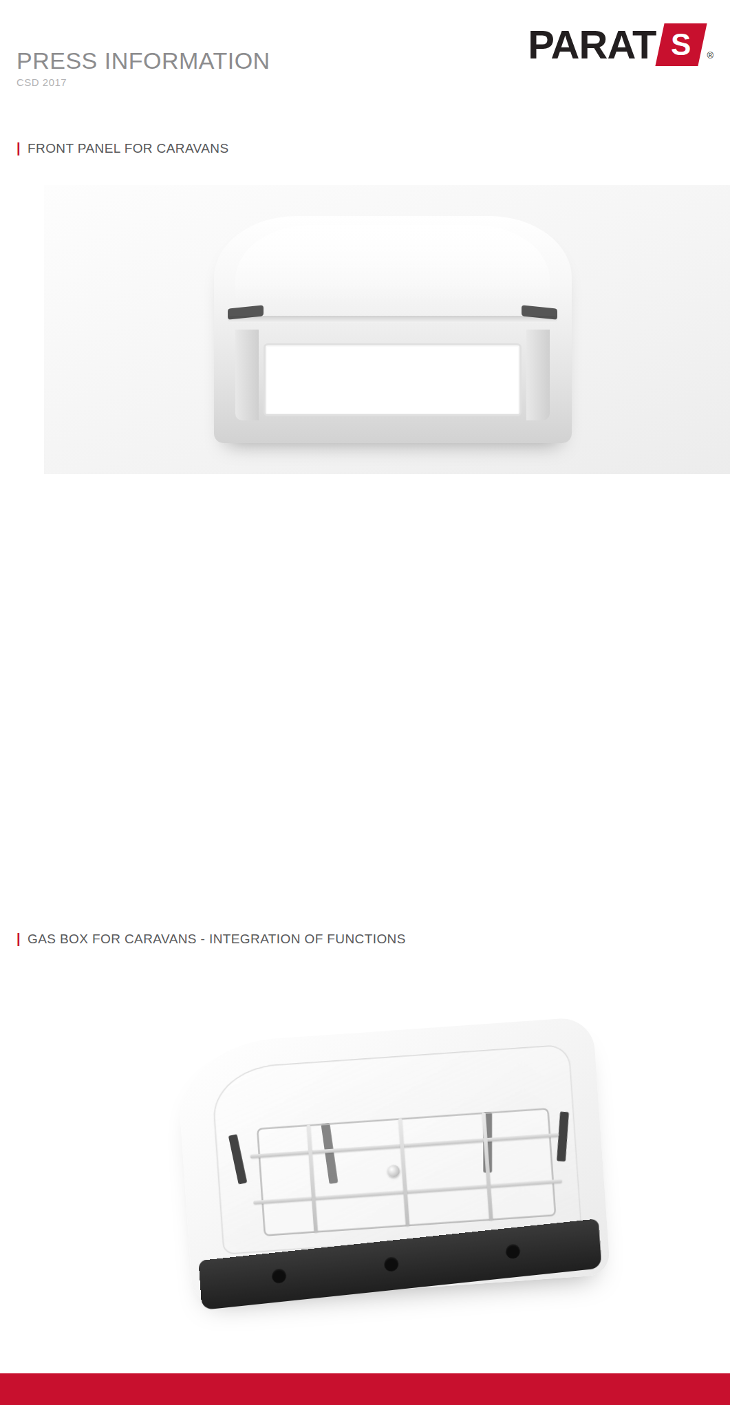PRESS INFORMATION
CSD 2017
PARAT S ®
FRONT PANEL FOR CARAVANS
GAS BOX FOR CARAVANS - INTEGRATION OF FUNCTIONS